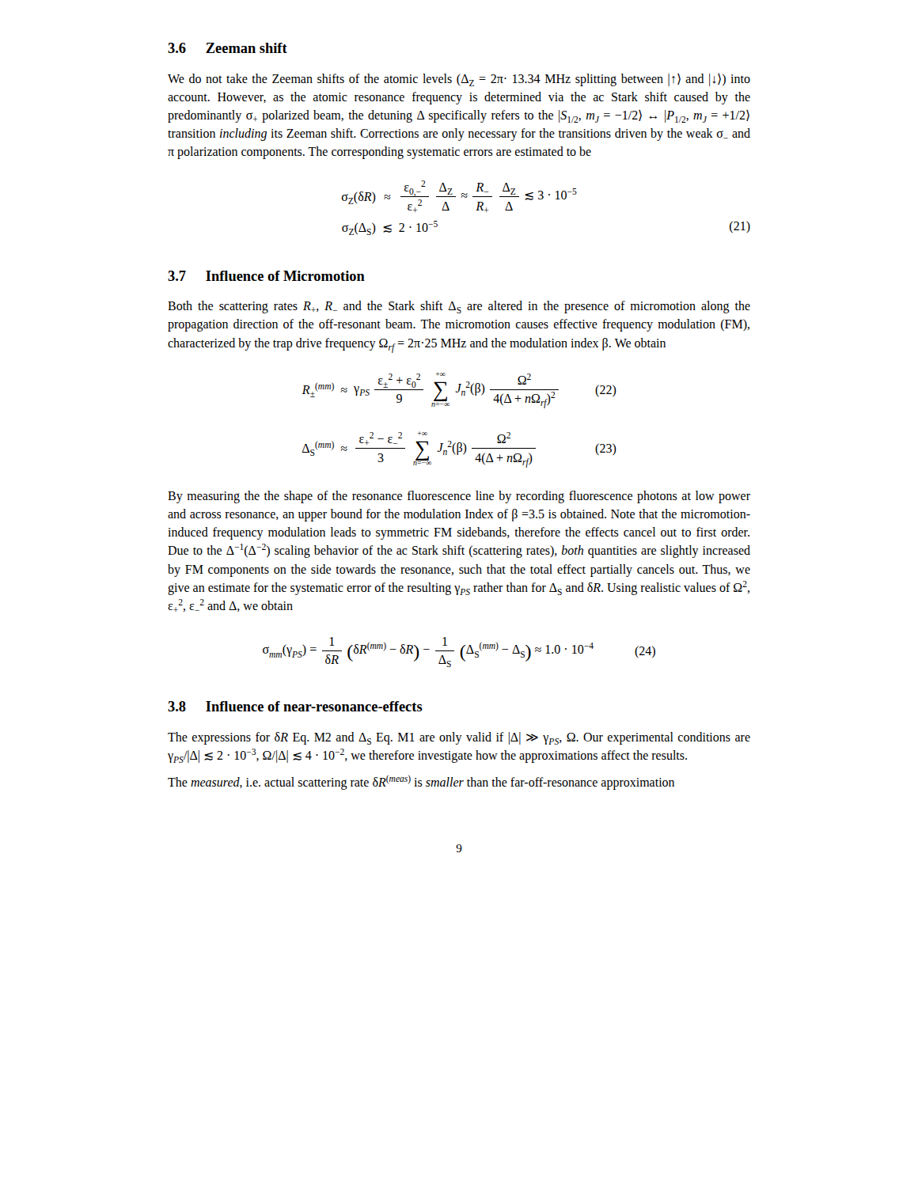3.6 Zeeman shift
We do not take the Zeeman shifts of the atomic levels (ΔZ = 2π· 13.34 MHz splitting between |↑⟩ and |↓⟩) into account. However, as the atomic resonance frequency is determined via the ac Stark shift caused by the predominantly σ+ polarized beam, the detuning Δ specifically refers to the |S1/2, mJ = −1/2⟩ ↔ |P1/2, mJ = +1/2⟩ transition including its Zeeman shift. Corrections are only necessary for the transitions driven by the weak σ− and π polarization components. The corresponding systematic errors are estimated to be
| σ Z (δ R ) | ≈ | ε 0,− 2 ε + 2 Δ Z Δ ≈ R − R + Δ Z Δ ≲ 3 · 10 −5 |
| σ Z (Δ S ) | ≲ | 2 · 10 −5 |
(21)
3.7 Influence of Micromotion
Both the scattering rates R+, R− and the Stark shift ΔS are altered in the presence of micromotion along the propagation direction of the off-resonant beam. The micromotion causes effective frequency modulation (FM), characterized by the trap drive frequency Ωrf = 2π·25 MHz and the modulation index β. We obtain
| R ± ( mm ) | ≈ | γ PS ε ± 2 + ε 0 2 9 +∞ ∑ n =−∞ J n 2 (β) Ω 2 4(Δ + n Ω rf ) 2 | (22) |
| Δ S ( mm ) | ≈ | ε + 2 − ε − 2 3 +∞ ∑ n =−∞ J n 2 (β) Ω 2 4(Δ + n Ω rf ) | (23) |
By measuring the the shape of the resonance fluorescence line by recording fluorescence photons at low power and across resonance, an upper bound for the modulation Index of β =3.5 is obtained. Note that the micromotion-induced frequency modulation leads to symmetric FM sidebands, therefore the effects cancel out to first order. Due to the Δ−1(Δ−2) scaling behavior of the ac Stark shift (scattering rates), both quantities are slightly increased by FM components on the side towards the resonance, such that the total effect partially cancels out. Thus, we give an estimate for the systematic error of the resulting γPS rather than for ΔS and δR. Using realistic values of Ω2, ε+2, ε−2 and Δ, we obtain
| σ mm (γ PS ) = 1 δ R ( δ R ( mm ) − δ R ) − 1 Δ S ( Δ S ( mm ) − Δ S ) ≈ 1.0 · 10 −4 | (24) |
3.8 Influence of near-resonance-effects
The expressions for δR Eq. M2 and ΔS Eq. M1 are only valid if |Δ| ≫ γPS, Ω. Our experimental conditions are γPS/|Δ| ≲ 2 · 10−3, Ω/|Δ| ≲ 4 · 10−2, we therefore investigate how the approximations affect the results.
The measured, i.e. actual scattering rate δR(meas) is smaller than the far-off-resonance approximation
9